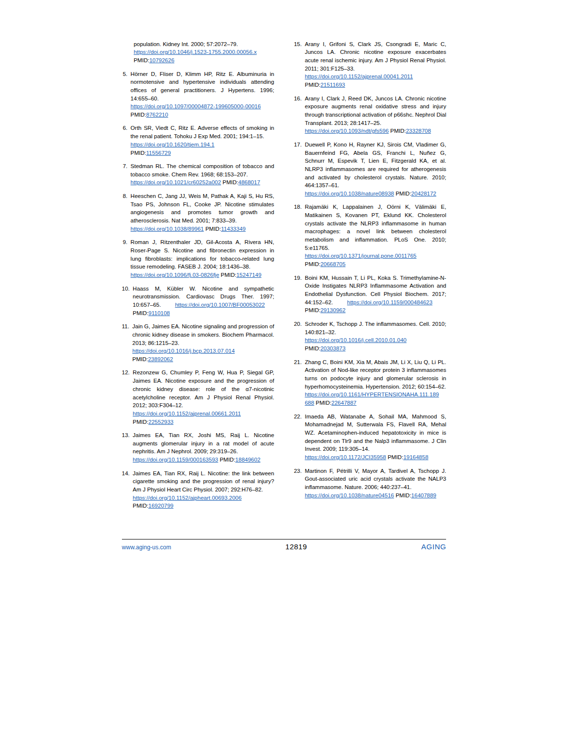population. Kidney Int. 2000; 57:2072–79.
https://doi.org/10.1046/j.1523-1755.2000.00056.x
PMID:10792626
5. Hörner D, Fliser D, Klimm HP, Ritz E. Albuminuria in normotensive and hypertensive individuals attending offices of general practitioners. J Hypertens. 1996; 14:655–60.
https://doi.org/10.1097/00004872-199605000-00016
PMID:8762210
6. Orth SR, Viedt C, Ritz E. Adverse effects of smoking in the renal patient. Tohoku J Exp Med. 2001; 194:1–15.
https://doi.org/10.1620/tjem.194.1
PMID:11556729
7. Stedman RL. The chemical composition of tobacco and tobacco smoke. Chem Rev. 1968; 68:153–207.
https://doi.org/10.1021/cr60252a002 PMID:4868017
8. Heeschen C, Jang JJ, Weis M, Pathak A, Kaji S, Hu RS, Tsao PS, Johnson FL, Cooke JP. Nicotine stimulates angiogenesis and promotes tumor growth and atherosclerosis. Nat Med. 2001; 7:833–39.
https://doi.org/10.1038/89961 PMID:11433349
9. Roman J, Ritzenthaler JD, Gil-Acosta A, Rivera HN, Roser-Page S. Nicotine and fibronectin expression in lung fibroblasts: implications for tobacco-related lung tissue remodeling. FASEB J. 2004; 18:1436–38.
https://doi.org/10.1096/fj.03-0826fje PMID:15247149
10. Haass M, Kübler W. Nicotine and sympathetic neurotransmission. Cardiovasc Drugs Ther. 1997; 10:657–65. https://doi.org/10.1007/BF00053022
PMID:9110108
11. Jain G, Jaimes EA. Nicotine signaling and progression of chronic kidney disease in smokers. Biochem Pharmacol. 2013; 86:1215–23.
https://doi.org/10.1016/j.bcp.2013.07.014
PMID:23892062
12. Rezonzew G, Chumley P, Feng W, Hua P, Siegal GP, Jaimes EA. Nicotine exposure and the progression of chronic kidney disease: role of the α7-nicotinic acetylcholine receptor. Am J Physiol Renal Physiol. 2012; 303:F304–12.
https://doi.org/10.1152/ajprenal.00661.2011
PMID:22552933
13. Jaimes EA, Tian RX, Joshi MS, Raij L. Nicotine augments glomerular injury in a rat model of acute nephritis. Am J Nephrol. 2009; 29:319–26.
https://doi.org/10.1159/000163593 PMID:18849602
14. Jaimes EA, Tian RX, Raij L. Nicotine: the link between cigarette smoking and the progression of renal injury? Am J Physiol Heart Circ Physiol. 2007; 292:H76–82.
https://doi.org/10.1152/ajpheart.00693.2006
PMID:16920799
15. Arany I, Grifoni S, Clark JS, Csongradi E, Maric C, Juncos LA. Chronic nicotine exposure exacerbates acute renal ischemic injury. Am J Physiol Renal Physiol. 2011; 301:F125–33.
https://doi.org/10.1152/ajprenal.00041.2011
PMID:21511693
16. Arany I, Clark J, Reed DK, Juncos LA. Chronic nicotine exposure augments renal oxidative stress and injury through transcriptional activation of p66shc. Nephrol Dial Transplant. 2013; 28:1417–25.
https://doi.org/10.1093/ndt/gfs596 PMID:23328708
17. Duewell P, Kono H, Rayner KJ, Sirois CM, Vladimer G, Bauernfeind FG, Abela GS, Franchi L, Nuñez G, Schnurr M, Espevik T, Lien E, Fitzgerald KA, et al. NLRP3 inflammasomes are required for atherogenesis and activated by cholesterol crystals. Nature. 2010; 464:1357–61.
https://doi.org/10.1038/nature08938 PMID:20428172
18. Rajamäki K, Lappalainen J, Oörni K, Välimäki E, Matikainen S, Kovanen PT, Eklund KK. Cholesterol crystals activate the NLRP3 inflammasome in human macrophages: a novel link between cholesterol metabolism and inflammation. PLoS One. 2010; 5:e11765.
https://doi.org/10.1371/journal.pone.0011765
PMID:20668705
19. Boini KM, Hussain T, Li PL, Koka S. Trimethylamine-N-Oxide Instigates NLRP3 Inflammasome Activation and Endothelial Dysfunction. Cell Physiol Biochem. 2017; 44:152–62. https://doi.org/10.1159/000484623
PMID:29130962
20. Schroder K, Tschopp J. The inflammasomes. Cell. 2010; 140:821–32.
https://doi.org/10.1016/j.cell.2010.01.040
PMID:20303873
21. Zhang C, Boini KM, Xia M, Abais JM, Li X, Liu Q, Li PL. Activation of Nod-like receptor protein 3 inflammasomes turns on podocyte injury and glomerular sclerosis in hyperhomocysteinemia. Hypertension. 2012; 60:154–62.
https://doi.org/10.1161/HYPERTENSIONAHA.111.189
688 PMID:22647887
22. Imaeda AB, Watanabe A, Sohail MA, Mahmood S, Mohamadnejad M, Sutterwala FS, Flavell RA, Mehal WZ. Acetaminophen-induced hepatotoxicity in mice is dependent on Tlr9 and the Nalp3 inflammasome. J Clin Invest. 2009; 119:305–14.
https://doi.org/10.1172/JCI35958 PMID:19164858
23. Martinon F, Pétrilli V, Mayor A, Tardivel A, Tschopp J. Gout-associated uric acid crystals activate the NALP3 inflammasome. Nature. 2006; 440:237–41.
https://doi.org/10.1038/nature04516 PMID:16407889
www.aging-us.com 12819 AGING